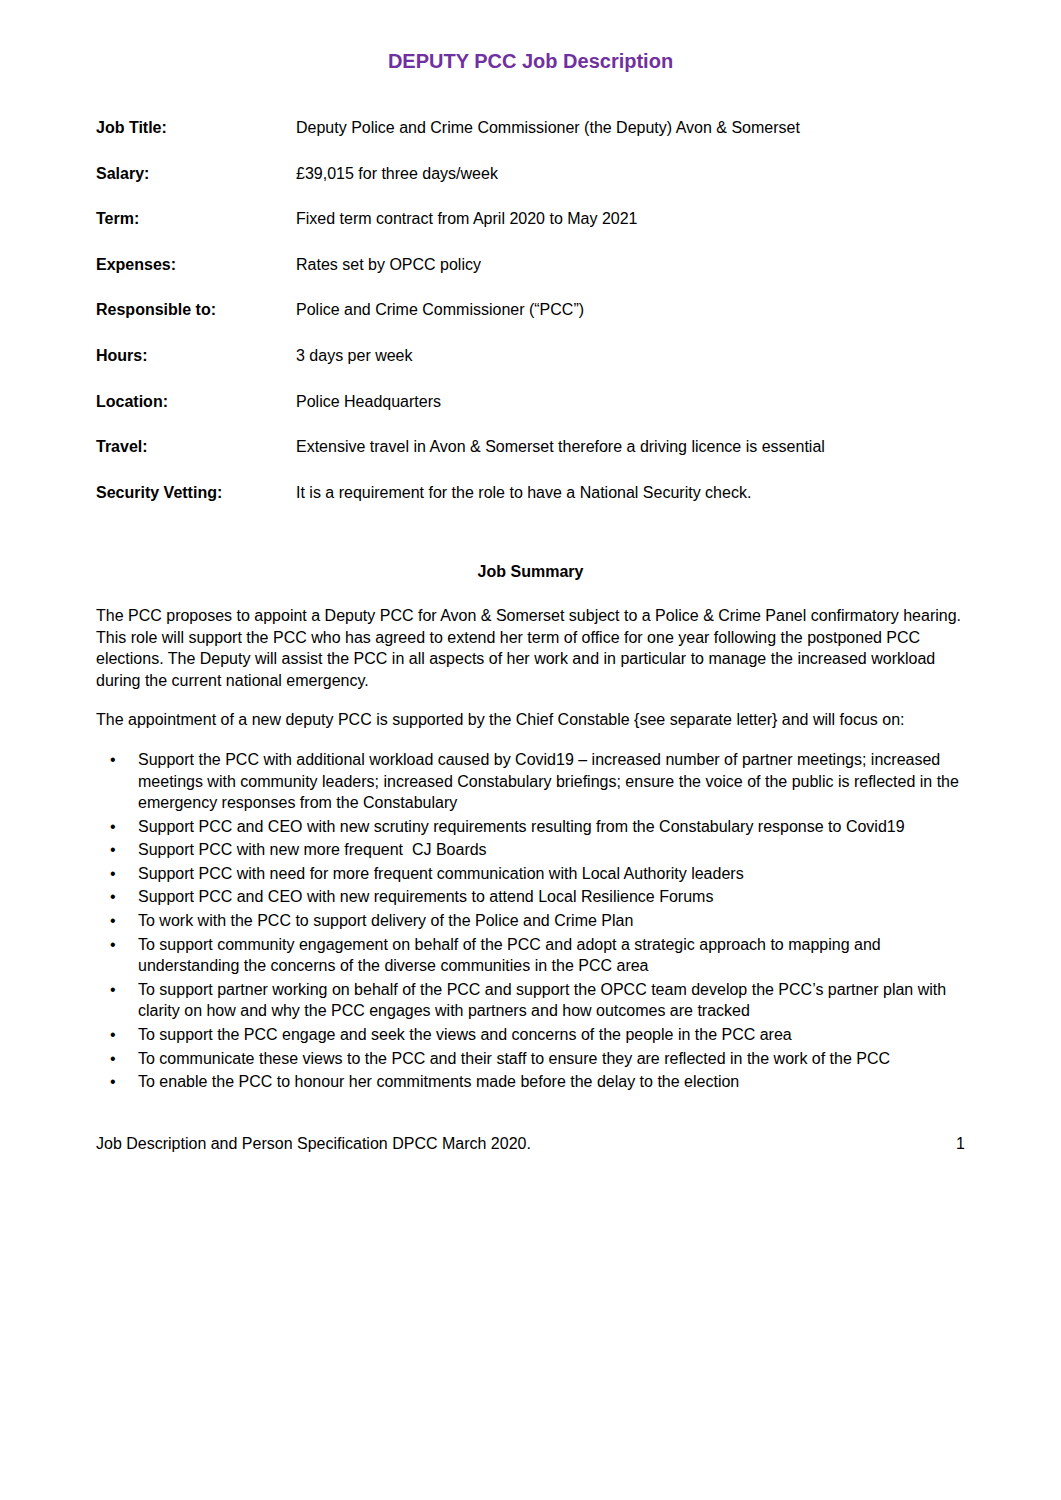DEPUTY PCC Job Description
| Job Title: | Deputy Police and Crime Commissioner (the Deputy) Avon & Somerset |
| Salary: | £39,015 for three days/week |
| Term: | Fixed term contract from April 2020 to May 2021 |
| Expenses: | Rates set by OPCC policy |
| Responsible to: | Police and Crime Commissioner (“PCC”) |
| Hours: | 3 days per week |
| Location: | Police Headquarters |
| Travel: | Extensive travel in Avon & Somerset therefore a driving licence is essential |
| Security Vetting: | It is a requirement for the role to have a National Security check. |
Job Summary
The PCC proposes to appoint a Deputy PCC for Avon & Somerset subject to a Police & Crime Panel confirmatory hearing. This role will support the PCC who has agreed to extend her term of office for one year following the postponed PCC elections. The Deputy will assist the PCC in all aspects of her work and in particular to manage the increased workload during the current national emergency.
The appointment of a new deputy PCC is supported by the Chief Constable {see separate letter} and will focus on:
Support the PCC with additional workload caused by Covid19 – increased number of partner meetings; increased meetings with community leaders; increased Constabulary briefings; ensure the voice of the public is reflected in the emergency responses from the Constabulary
Support PCC and CEO with new scrutiny requirements resulting from the Constabulary response to Covid19
Support PCC with new more frequent CJ Boards
Support PCC with need for more frequent communication with Local Authority leaders
Support PCC and CEO with new requirements to attend Local Resilience Forums
To work with the PCC to support delivery of the Police and Crime Plan
To support community engagement on behalf of the PCC and adopt a strategic approach to mapping and understanding the concerns of the diverse communities in the PCC area
To support partner working on behalf of the PCC and support the OPCC team develop the PCC’s partner plan with clarity on how and why the PCC engages with partners and how outcomes are tracked
To support the PCC engage and seek the views and concerns of the people in the PCC area
To communicate these views to the PCC and their staff to ensure they are reflected in the work of the PCC
To enable the PCC to honour her commitments made before the delay to the election
Job Description and Person Specification DPCC March 2020. 1